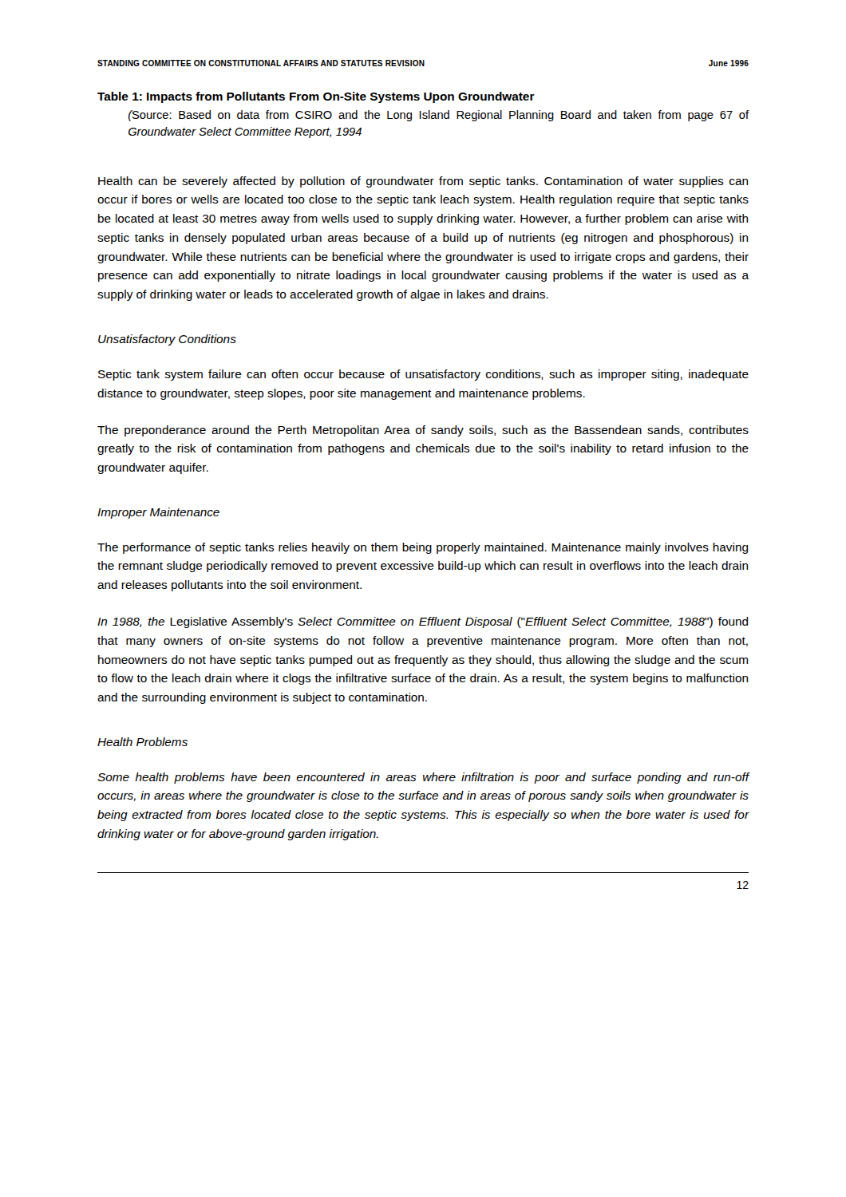Standing Committee on Constitutional Affairs and Statutes Revision June 1996
Table 1: Impacts from Pollutants From On-Site Systems Upon Groundwater
(Source: Based on data from CSIRO and the Long Island Regional Planning Board and taken from page 67 of Groundwater Select Committee Report, 1994
Health can be severely affected by pollution of groundwater from septic tanks. Contamination of water supplies can occur if bores or wells are located too close to the septic tank leach system. Health regulation require that septic tanks be located at least 30 metres away from wells used to supply drinking water. However, a further problem can arise with septic tanks in densely populated urban areas because of a build up of nutrients (eg nitrogen and phosphorous) in groundwater. While these nutrients can be beneficial where the groundwater is used to irrigate crops and gardens, their presence can add exponentially to nitrate loadings in local groundwater causing problems if the water is used as a supply of drinking water or leads to accelerated growth of algae in lakes and drains.
Unsatisfactory Conditions
Septic tank system failure can often occur because of unsatisfactory conditions, such as improper siting, inadequate distance to groundwater, steep slopes, poor site management and maintenance problems.
The preponderance around the Perth Metropolitan Area of sandy soils, such as the Bassendean sands, contributes greatly to the risk of contamination from pathogens and chemicals due to the soil's inability to retard infusion to the groundwater aquifer.
Improper Maintenance
The performance of septic tanks relies heavily on them being properly maintained. Maintenance mainly involves having the remnant sludge periodically removed to prevent excessive build-up which can result in overflows into the leach drain and releases pollutants into the soil environment.
In 1988, the Legislative Assembly's Select Committee on Effluent Disposal ("Effluent Select Committee, 1988") found that many owners of on-site systems do not follow a preventive maintenance program. More often than not, homeowners do not have septic tanks pumped out as frequently as they should, thus allowing the sludge and the scum to flow to the leach drain where it clogs the infiltrative surface of the drain. As a result, the system begins to malfunction and the surrounding environment is subject to contamination.
Health Problems
Some health problems have been encountered in areas where infiltration is poor and surface ponding and run-off occurs, in areas where the groundwater is close to the surface and in areas of porous sandy soils when groundwater is being extracted from bores located close to the septic systems. This is especially so when the bore water is used for drinking water or for above-ground garden irrigation.
12